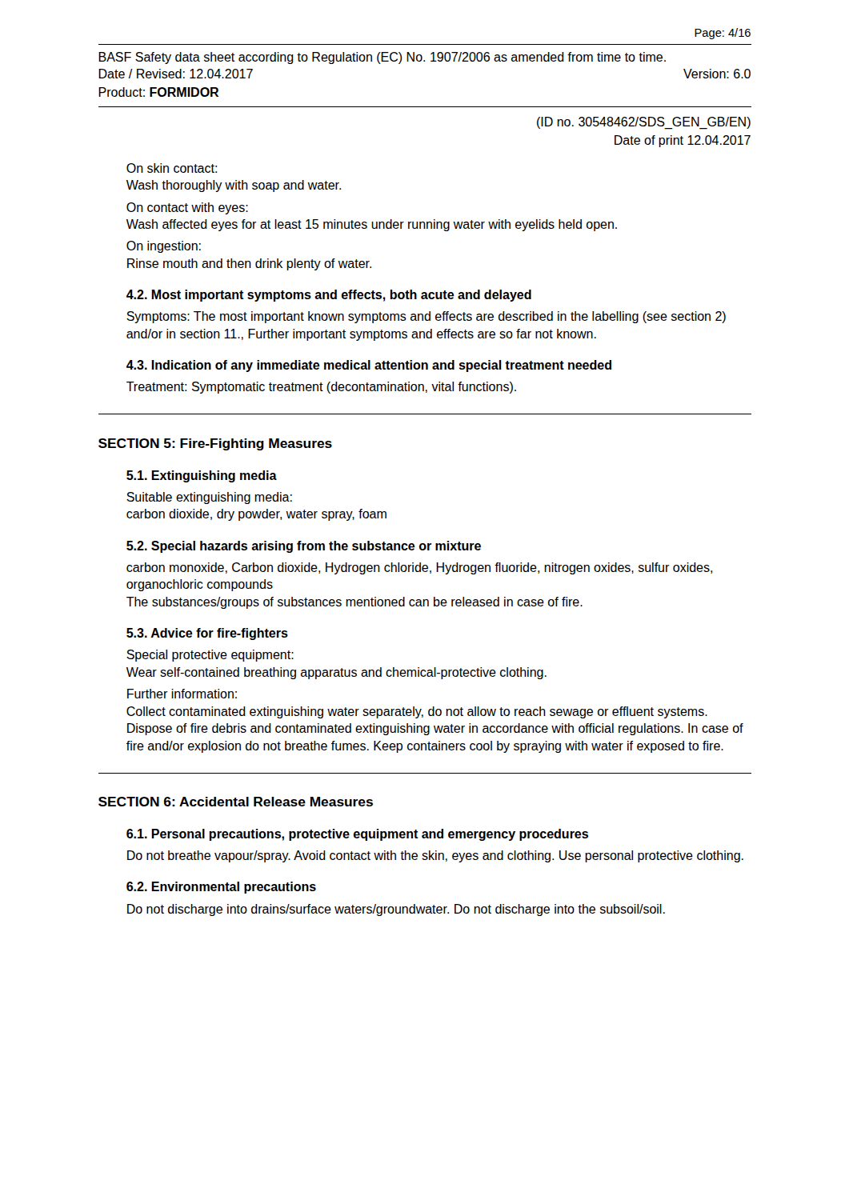Page: 4/16
BASF Safety data sheet according to Regulation (EC) No. 1907/2006 as amended from time to time.
Date / Revised: 12.04.2017 Version: 6.0
Product: FORMIDOR
(ID no. 30548462/SDS_GEN_GB/EN)
Date of print 12.04.2017
On skin contact:
Wash thoroughly with soap and water.
On contact with eyes:
Wash affected eyes for at least 15 minutes under running water with eyelids held open.
On ingestion:
Rinse mouth and then drink plenty of water.
4.2. Most important symptoms and effects, both acute and delayed
Symptoms: The most important known symptoms and effects are described in the labelling (see section 2) and/or in section 11., Further important symptoms and effects are so far not known.
4.3. Indication of any immediate medical attention and special treatment needed
Treatment: Symptomatic treatment (decontamination, vital functions).
SECTION 5: Fire-Fighting Measures
5.1. Extinguishing media
Suitable extinguishing media:
carbon dioxide, dry powder, water spray, foam
5.2. Special hazards arising from the substance or mixture
carbon monoxide, Carbon dioxide, Hydrogen chloride, Hydrogen fluoride, nitrogen oxides, sulfur oxides, organochloric compounds
The substances/groups of substances mentioned can be released in case of fire.
5.3. Advice for fire-fighters
Special protective equipment:
Wear self-contained breathing apparatus and chemical-protective clothing.
Further information:
Collect contaminated extinguishing water separately, do not allow to reach sewage or effluent systems. Dispose of fire debris and contaminated extinguishing water in accordance with official regulations. In case of fire and/or explosion do not breathe fumes. Keep containers cool by spraying with water if exposed to fire.
SECTION 6: Accidental Release Measures
6.1. Personal precautions, protective equipment and emergency procedures
Do not breathe vapour/spray. Avoid contact with the skin, eyes and clothing. Use personal protective clothing.
6.2. Environmental precautions
Do not discharge into drains/surface waters/groundwater. Do not discharge into the subsoil/soil.